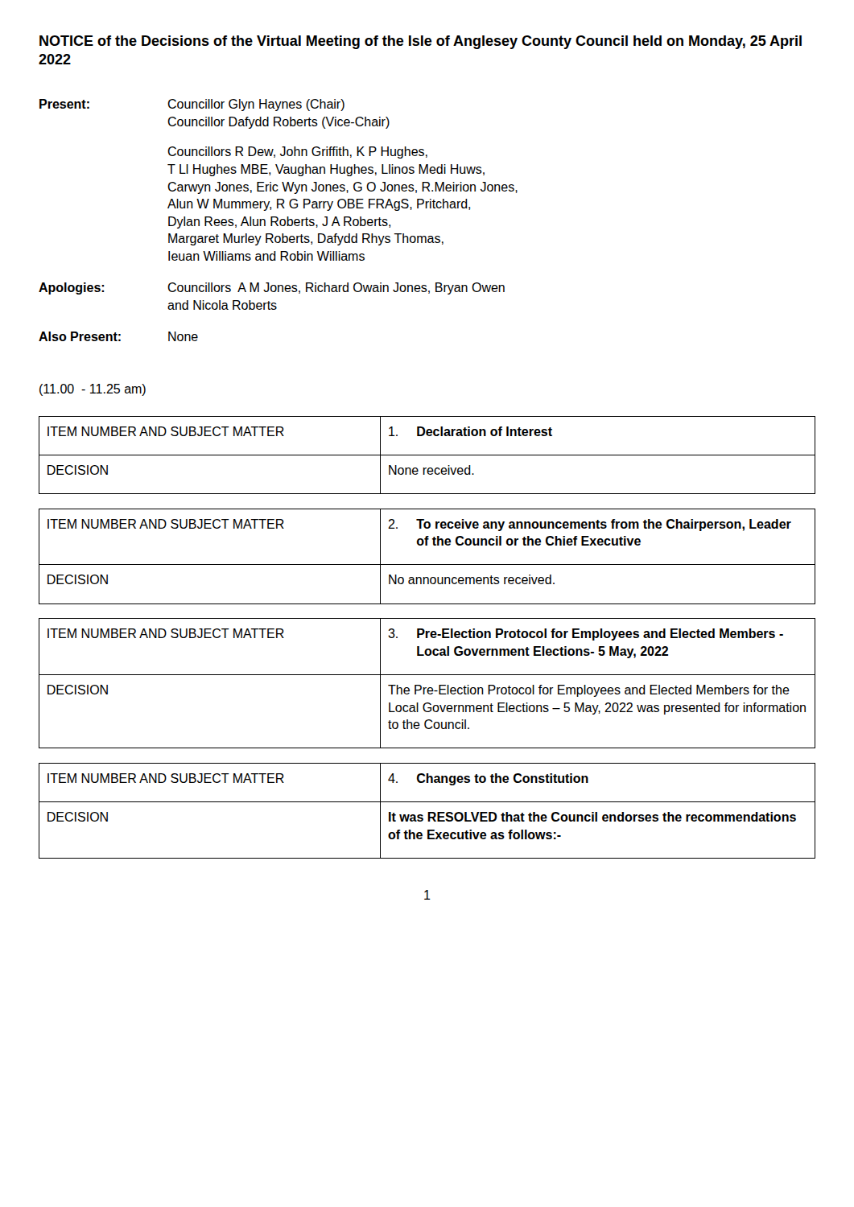NOTICE of the Decisions of the Virtual Meeting of the Isle of Anglesey County Council held on Monday, 25 April 2022
| Present: | Councillor Glyn Haynes (Chair) Councillor Dafydd Roberts (Vice-Chair) Councillors R Dew, John Griffith, K P Hughes, T Ll Hughes MBE, Vaughan Hughes, Llinos Medi Huws, Carwyn Jones, Eric Wyn Jones, G O Jones, R.Meirion Jones, Alun W Mummery, R G Parry OBE FRAgS, Pritchard, Dylan Rees, Alun Roberts, J A Roberts, Margaret Murley Roberts, Dafydd Rhys Thomas, Ieuan Williams and Robin Williams |
| Apologies: | Councillors A M Jones, Richard Owain Jones, Bryan Owen and Nicola Roberts |
| Also Present: | None |
(11.00 - 11.25 am)
| ITEM NUMBER AND SUBJECT MATTER | 1. Declaration of Interest |
| DECISION | None received. |
| ITEM NUMBER AND SUBJECT MATTER | 2. To receive any announcements from the Chairperson, Leader of the Council or the Chief Executive |
| DECISION | No announcements received. |
| ITEM NUMBER AND SUBJECT MATTER | 3. Pre-Election Protocol for Employees and Elected Members - Local Government Elections- 5 May, 2022 |
| DECISION | The Pre-Election Protocol for Employees and Elected Members for the Local Government Elections – 5 May, 2022 was presented for information to the Council. |
| ITEM NUMBER AND SUBJECT MATTER | 4. Changes to the Constitution |
| DECISION | It was RESOLVED that the Council endorses the recommendations of the Executive as follows:- |
1